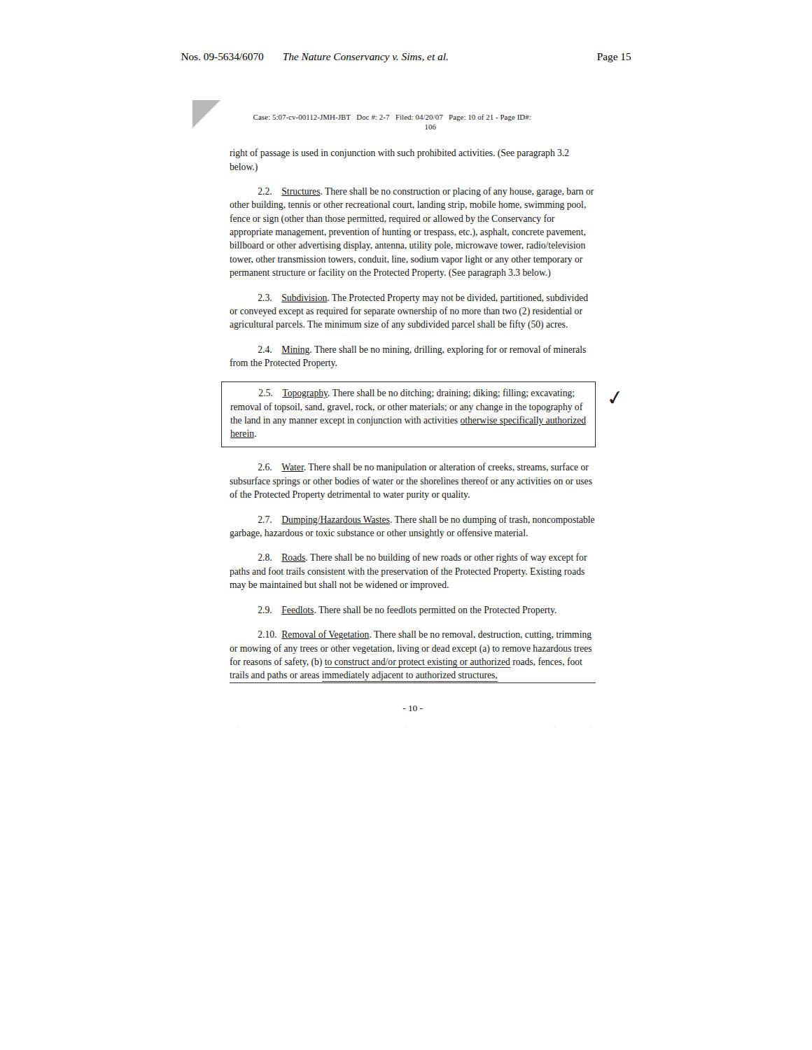Nos. 09-5634/6070The Nature Conservancy v. Sims, et al.
Page 15
Case: 5:07-cv-00112-JMH-JBT Doc #: 2-7 Filed: 04/20/07 Page: 10 of 21 - Page ID#: 106
right of passage is used in conjunction with such prohibited activities. (See paragraph 3.2 below.)
2.2. Structures. There shall be no construction or placing of any house, garage, barn or other building, tennis or other recreational court, landing strip, mobile home, swimming pool, fence or sign (other than those permitted, required or allowed by the Conservancy for appropriate management, prevention of hunting or trespass, etc.), asphalt, concrete pavement, billboard or other advertising display, antenna, utility pole, microwave tower, radio/television tower, other transmission towers, conduit, line, sodium vapor light or any other temporary or permanent structure or facility on the Protected Property. (See paragraph 3.3 below.)
2.3. Subdivision. The Protected Property may not be divided, partitioned, subdivided or conveyed except as required for separate ownership of no more than two (2) residential or agricultural parcels. The minimum size of any subdivided parcel shall be fifty (50) acres.
2.4. Mining. There shall be no mining, drilling, exploring for or removal of minerals from the Protected Property.
✓
2.5. Topography. There shall be no ditching; draining; diking; filling; excavating; removal of topsoil, sand, gravel, rock, or other materials; or any change in the topography of the land in any manner except in conjunction with activities otherwise specifically authorized herein.
2.6. Water. There shall be no manipulation or alteration of creeks, streams, surface or subsurface springs or other bodies of water or the shorelines thereof or any activities on or uses of the Protected Property detrimental to water purity or quality.
2.7. Dumping/Hazardous Wastes. There shall be no dumping of trash, noncompostable garbage, hazardous or toxic substance or other unsightly or offensive material.
2.8. Roads. There shall be no building of new roads or other rights of way except for paths and foot trails consistent with the preservation of the Protected Property. Existing roads may be maintained but shall not be widened or improved.
2.9. Feedlots. There shall be no feedlots permitted on the Protected Property.
2.10. Removal of Vegetation. There shall be no removal, destruction, cutting, trimming or mowing of any trees or other vegetation, living or dead except (a) to remove hazardous trees for reasons of safety, (b) to construct and/or protect existing or authorized roads, fences, foot trails and paths or areas immediately adjacent to authorized structures,
- 10 -
. . . .